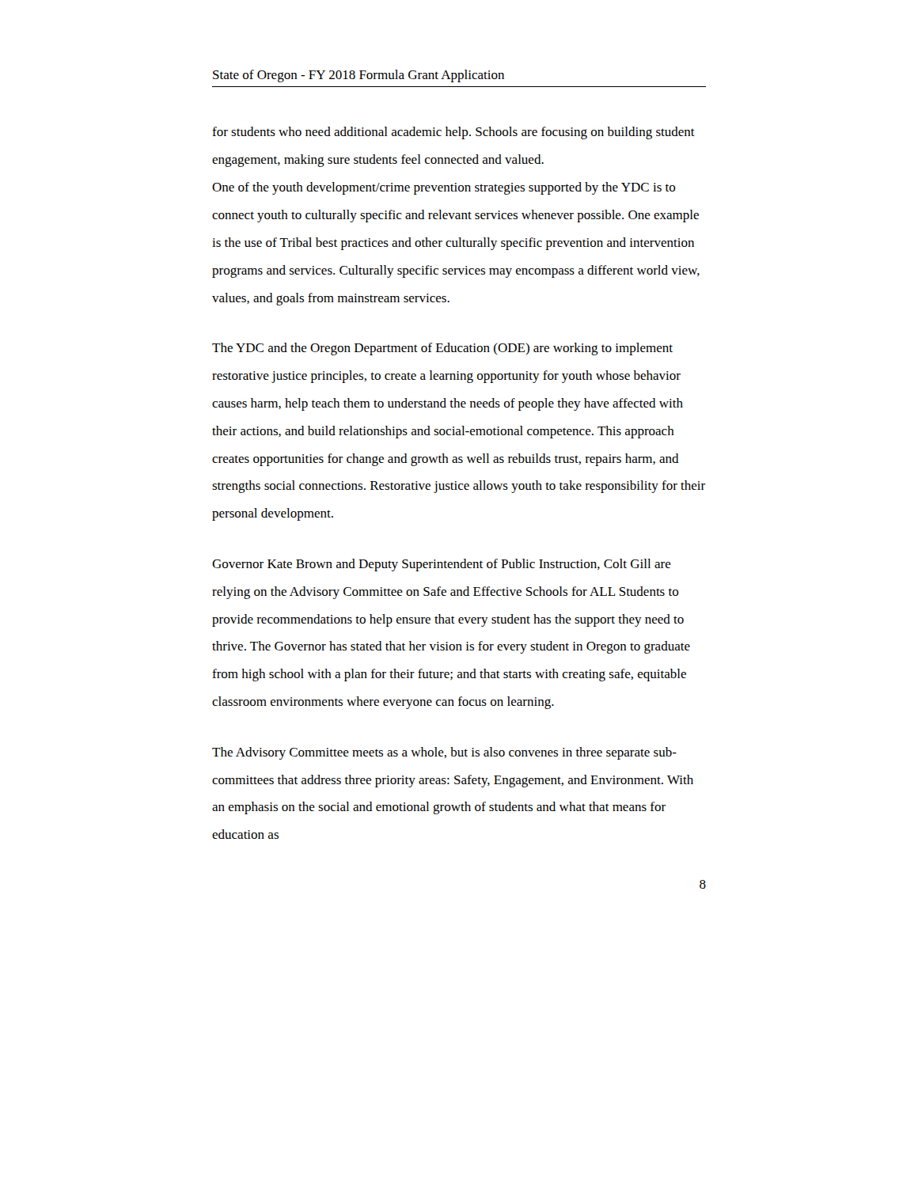State of Oregon - FY 2018 Formula Grant Application
for students who need additional academic help. Schools are focusing on building student engagement, making sure students feel connected and valued.
One of the youth development/crime prevention strategies supported by the YDC is to connect youth to culturally specific and relevant services whenever possible. One example is the use of Tribal best practices and other culturally specific prevention and intervention programs and services. Culturally specific services may encompass a different world view, values, and goals from mainstream services.
The YDC and the Oregon Department of Education (ODE) are working to implement restorative justice principles, to create a learning opportunity for youth whose behavior causes harm, help teach them to understand the needs of people they have affected with their actions, and build relationships and social-emotional competence. This approach creates opportunities for change and growth as well as rebuilds trust, repairs harm, and strengths social connections. Restorative justice allows youth to take responsibility for their personal development.
Governor Kate Brown and Deputy Superintendent of Public Instruction, Colt Gill are relying on the Advisory Committee on Safe and Effective Schools for ALL Students to provide recommendations to help ensure that every student has the support they need to thrive. The Governor has stated that her vision is for every student in Oregon to graduate from high school with a plan for their future; and that starts with creating safe, equitable classroom environments where everyone can focus on learning.
The Advisory Committee meets as a whole, but is also convenes in three separate sub-committees that address three priority areas: Safety, Engagement, and Environment. With an emphasis on the social and emotional growth of students and what that means for education as
8